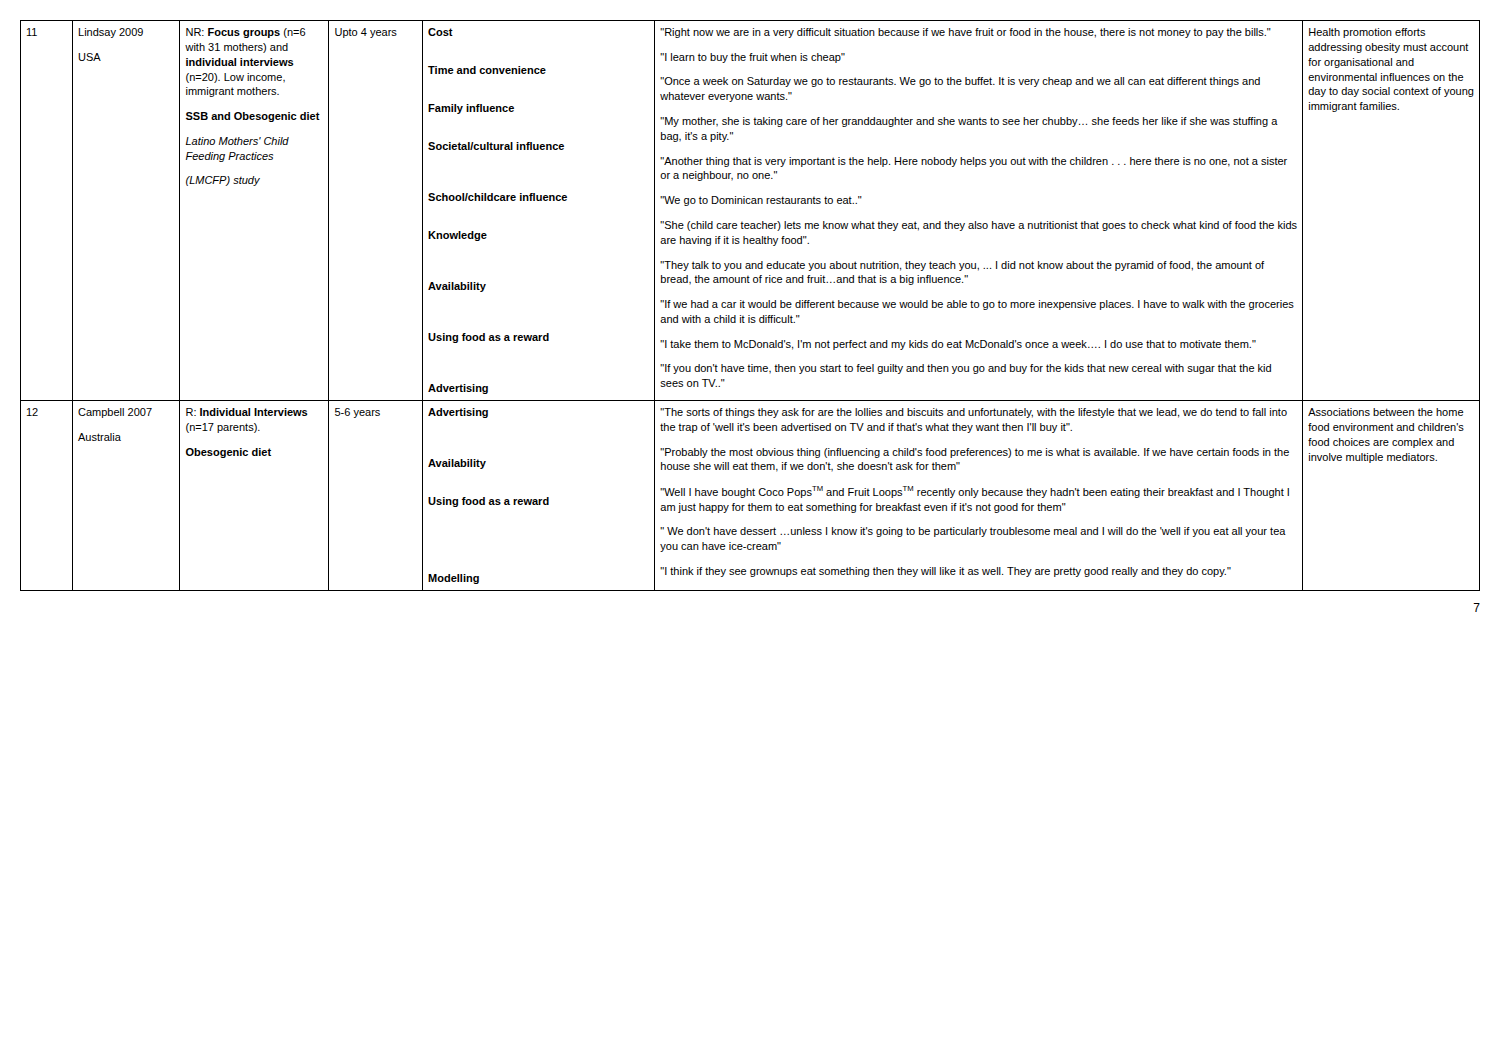| 11 | Lindsay 2009 USA | NR: Focus groups (n=6 with 31 mothers) and individual interviews (n=20). Low income, immigrant mothers. SSB and Obesogenic diet Latino Mothers' Child Feeding Practices (LMCFP) study | Upto 4 years | Cost Time and convenience Family influence Societal/cultural influence School/childcare influence Knowledge Availability Using food as a reward Advertising | "Right now we are in a very difficult situation because if we have fruit or food in the house, there is not money to pay the bills." "I learn to buy the fruit when is cheap" "Once a week on Saturday we go to restaurants. We go to the buffet. It is very cheap and we all can eat different things and whatever everyone wants." "My mother, she is taking care of her granddaughter and she wants to see her chubby… she feeds her like if she was stuffing a bag, it's a pity." "Another thing that is very important is the help. Here nobody helps you out with the children . . . here there is no one, not a sister or a neighbour, no one." "We go to Dominican restaurants to eat.." "She (child care teacher) lets me know what they eat, and they also have a nutritionist that goes to check what kind of food the kids are having if it is healthy food". "They talk to you and educate you about nutrition, they teach you, ... I did not know about the pyramid of food, the amount of bread, the amount of rice and fruit…and that is a big influence." "If we had a car it would be different because we would be able to go to more inexpensive places. I have to walk with the groceries and with a child it is difficult." "I take them to McDonald's, I'm not perfect and my kids do eat McDonald's once a week…. I do use that to motivate them." "If you don't have time, then you start to feel guilty and then you go and buy for the kids that new cereal with sugar that the kid sees on TV.." | Health promotion efforts addressing obesity must account for organisational and environmental influences on the day to day social context of young immigrant families. |
| 12 | Campbell 2007 Australia | R: Individual Interviews (n=17 parents). Obesogenic diet | 5-6 years | Advertising Availability Using food as a reward Modelling | "The sorts of things they ask for are the lollies and biscuits and unfortunately, with the lifestyle that we lead, we do tend to fall into the trap of 'well it's been advertised on TV and if that's what they want then I'll buy it". "Probably the most obvious thing (influencing a child's food preferences) to me is what is available. If we have certain foods in the house she will eat them, if we don't, she doesn't ask for them" "Well I have bought Coco Pops TM and Fruit Loops TM recently only because they hadn't been eating their breakfast and I Thought I am just happy for them to eat something for breakfast even if it's not good for them" " We don't have dessert …unless I know it's going to be particularly troublesome meal and I will do the 'well if you eat all your tea you can have ice-cream" "I think if they see grownups eat something then they will like it as well. They are pretty good really and they do copy." | Associations between the home food environment and children's food choices are complex and involve multiple mediators. |
7